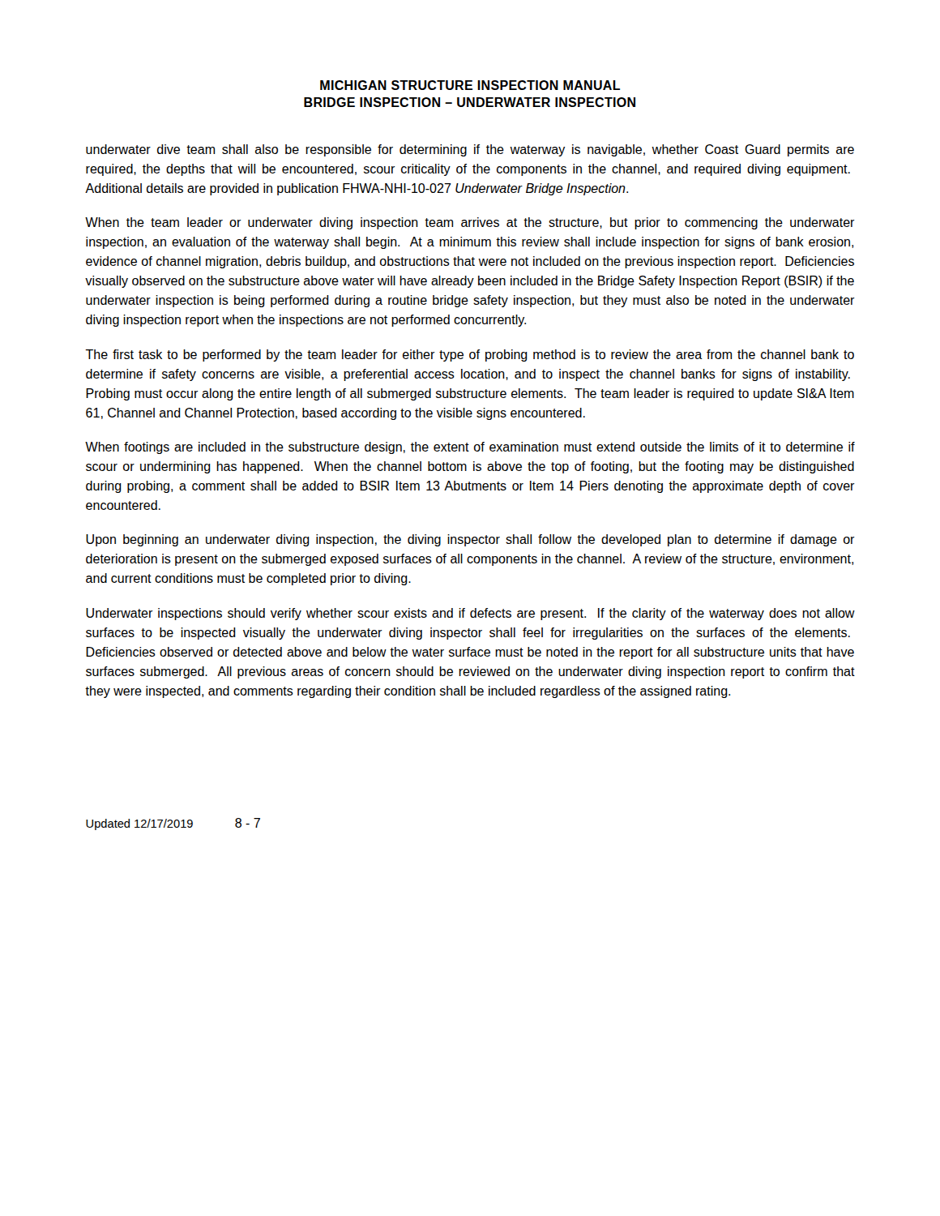MICHIGAN STRUCTURE INSPECTION MANUAL
BRIDGE INSPECTION – UNDERWATER INSPECTION
underwater dive team shall also be responsible for determining if the waterway is navigable, whether Coast Guard permits are required, the depths that will be encountered, scour criticality of the components in the channel, and required diving equipment. Additional details are provided in publication FHWA-NHI-10-027 Underwater Bridge Inspection.
When the team leader or underwater diving inspection team arrives at the structure, but prior to commencing the underwater inspection, an evaluation of the waterway shall begin. At a minimum this review shall include inspection for signs of bank erosion, evidence of channel migration, debris buildup, and obstructions that were not included on the previous inspection report. Deficiencies visually observed on the substructure above water will have already been included in the Bridge Safety Inspection Report (BSIR) if the underwater inspection is being performed during a routine bridge safety inspection, but they must also be noted in the underwater diving inspection report when the inspections are not performed concurrently.
The first task to be performed by the team leader for either type of probing method is to review the area from the channel bank to determine if safety concerns are visible, a preferential access location, and to inspect the channel banks for signs of instability. Probing must occur along the entire length of all submerged substructure elements. The team leader is required to update SI&A Item 61, Channel and Channel Protection, based according to the visible signs encountered.
When footings are included in the substructure design, the extent of examination must extend outside the limits of it to determine if scour or undermining has happened. When the channel bottom is above the top of footing, but the footing may be distinguished during probing, a comment shall be added to BSIR Item 13 Abutments or Item 14 Piers denoting the approximate depth of cover encountered.
Upon beginning an underwater diving inspection, the diving inspector shall follow the developed plan to determine if damage or deterioration is present on the submerged exposed surfaces of all components in the channel. A review of the structure, environment, and current conditions must be completed prior to diving.
Underwater inspections should verify whether scour exists and if defects are present. If the clarity of the waterway does not allow surfaces to be inspected visually the underwater diving inspector shall feel for irregularities on the surfaces of the elements. Deficiencies observed or detected above and below the water surface must be noted in the report for all substructure units that have surfaces submerged. All previous areas of concern should be reviewed on the underwater diving inspection report to confirm that they were inspected, and comments regarding their condition shall be included regardless of the assigned rating.
Updated 12/17/2019 8 - 7